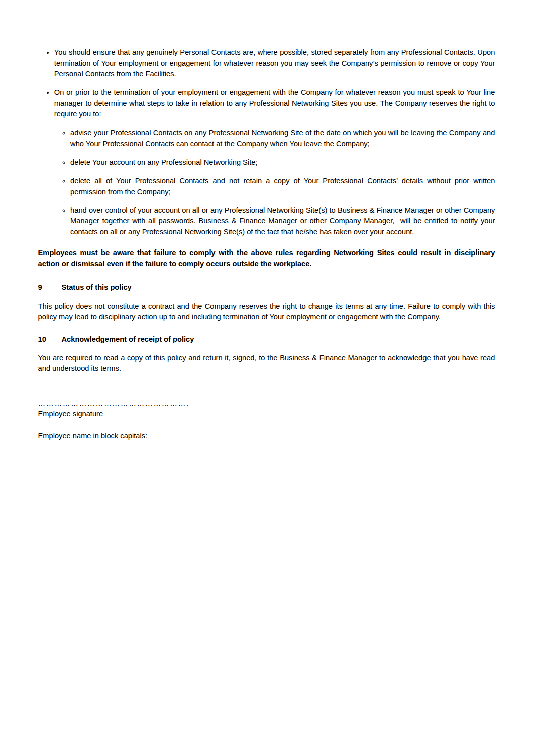You should ensure that any genuinely Personal Contacts are, where possible, stored separately from any Professional Contacts. Upon termination of Your employment or engagement for whatever reason you may seek the Company’s permission to remove or copy Your Personal Contacts from the Facilities.
On or prior to the termination of your employment or engagement with the Company for whatever reason you must speak to Your line manager to determine what steps to take in relation to any Professional Networking Sites you use. The Company reserves the right to require you to:
advise your Professional Contacts on any Professional Networking Site of the date on which you will be leaving the Company and who Your Professional Contacts can contact at the Company when You leave the Company;
delete Your account on any Professional Networking Site;
delete all of Your Professional Contacts and not retain a copy of Your Professional Contacts’ details without prior written permission from the Company;
hand over control of your account on all or any Professional Networking Site(s) to Business & Finance Manager or other Company Manager together with all passwords. Business & Finance Manager or other Company Manager, will be entitled to notify your contacts on all or any Professional Networking Site(s) of the fact that he/she has taken over your account.
Employees must be aware that failure to comply with the above rules regarding Networking Sites could result in disciplinary action or dismissal even if the failure to comply occurs outside the workplace.
9 Status of this policy
This policy does not constitute a contract and the Company reserves the right to change its terms at any time. Failure to comply with this policy may lead to disciplinary action up to and including termination of Your employment or engagement with the Company.
10 Acknowledgement of receipt of policy
You are required to read a copy of this policy and return it, signed, to the Business & Finance Manager to acknowledge that you have read and understood its terms.
……………………………………………….
Employee signature
Employee name in block capitals: